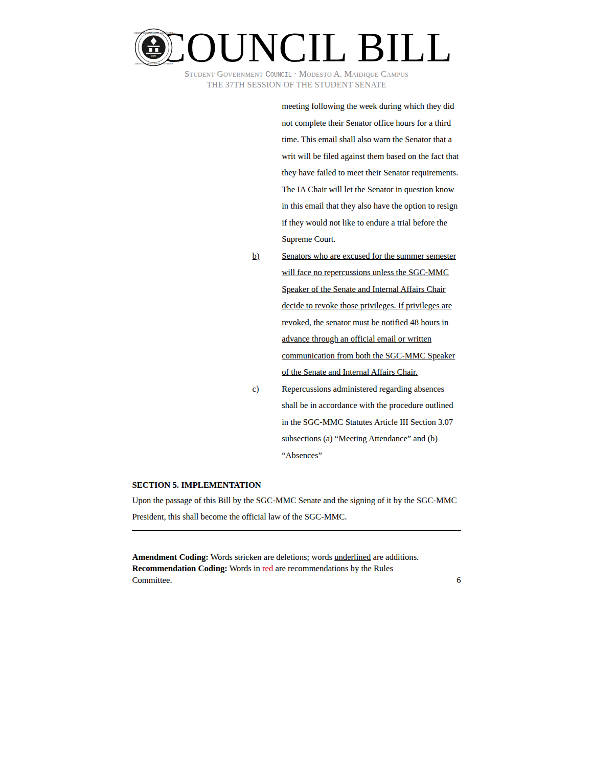1971 STUDENT GOVERNMENT ASSOCIATION FLORIDA INTERNATIONAL UNIVERSITY
COUNCIL BILL
Student Government Council · Modesto A. Maidique Campus
THE 37TH SESSION OF THE STUDENT SENATE
meeting following the week during which they did not complete their Senator office hours for a third time. This email shall also warn the Senator that a writ will be filed against them based on the fact that they have failed to meet their Senator requirements. The IA Chair will let the Senator in question know in this email that they also have the option to resign if they would not like to endure a trial before the Supreme Court.
b) Senators who are excused for the summer semester will face no repercussions unless the SGC-MMC Speaker of the Senate and Internal Affairs Chair decide to revoke those privileges. If privileges are revoked, the senator must be notified 48 hours in advance through an official email or written communication from both the SGC-MMC Speaker of the Senate and Internal Affairs Chair.
c) Repercussions administered regarding absences shall be in accordance with the procedure outlined in the SGC-MMC Statutes Article III Section 3.07 subsections (a) “Meeting Attendance” and (b) “Absences”
SECTION 5. IMPLEMENTATION
Upon the passage of this Bill by the SGC-MMC Senate and the signing of it by the SGC-MMC President, this shall become the official law of the SGC-MMC.
Amendment Coding: Words stricken are deletions; words underlined are additions.
Recommendation Coding: Words in red are recommendations by the Rules Committee.
6